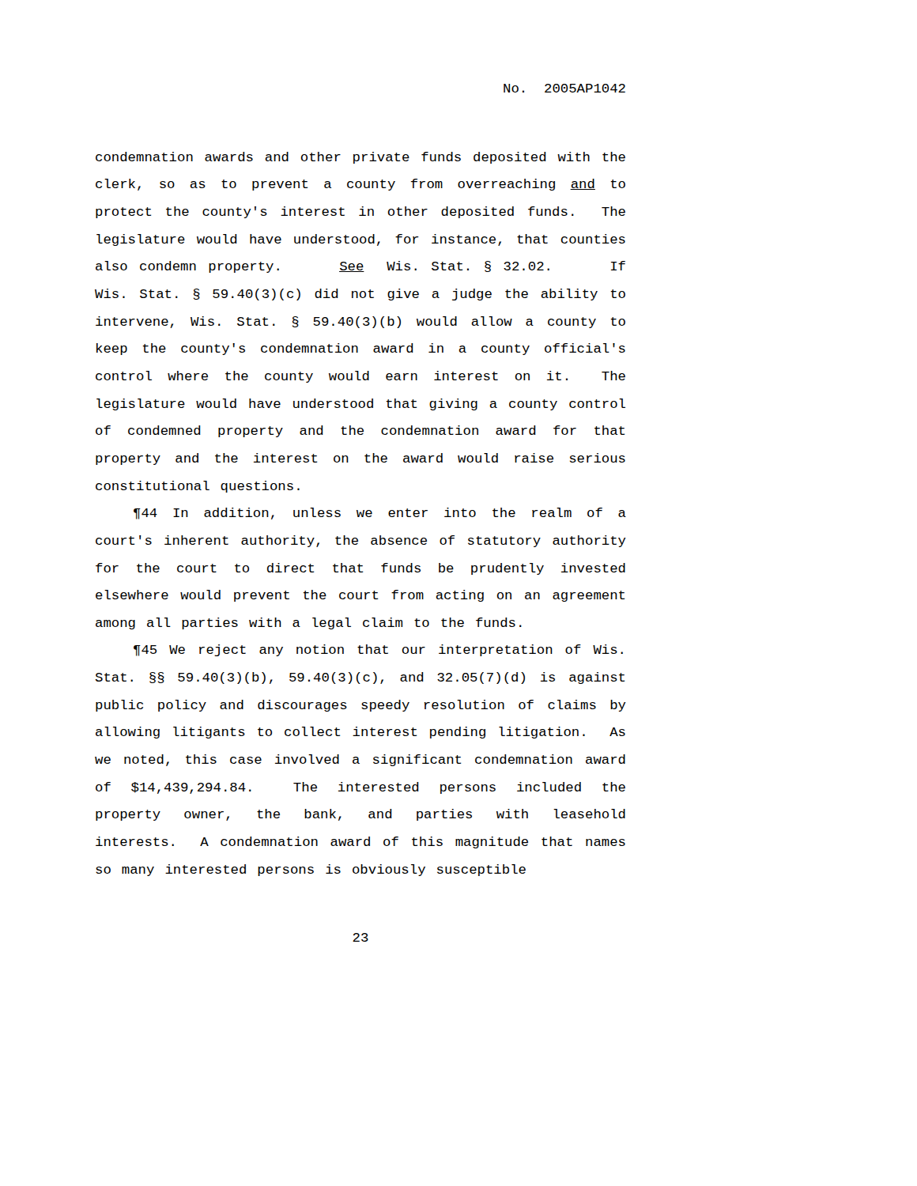No. 2005AP1042
condemnation awards and other private funds deposited with the clerk, so as to prevent a county from overreaching and to protect the county's interest in other deposited funds. The legislature would have understood, for instance, that counties also condemn property. See Wis. Stat. § 32.02. If Wis. Stat. § 59.40(3)(c) did not give a judge the ability to intervene, Wis. Stat. § 59.40(3)(b) would allow a county to keep the county's condemnation award in a county official's control where the county would earn interest on it. The legislature would have understood that giving a county control of condemned property and the condemnation award for that property and the interest on the award would raise serious constitutional questions.
¶44 In addition, unless we enter into the realm of a court's inherent authority, the absence of statutory authority for the court to direct that funds be prudently invested elsewhere would prevent the court from acting on an agreement among all parties with a legal claim to the funds.
¶45 We reject any notion that our interpretation of Wis. Stat. §§ 59.40(3)(b), 59.40(3)(c), and 32.05(7)(d) is against public policy and discourages speedy resolution of claims by allowing litigants to collect interest pending litigation. As we noted, this case involved a significant condemnation award of $14,439,294.84. The interested persons included the property owner, the bank, and parties with leasehold interests. A condemnation award of this magnitude that names so many interested persons is obviously susceptible
23